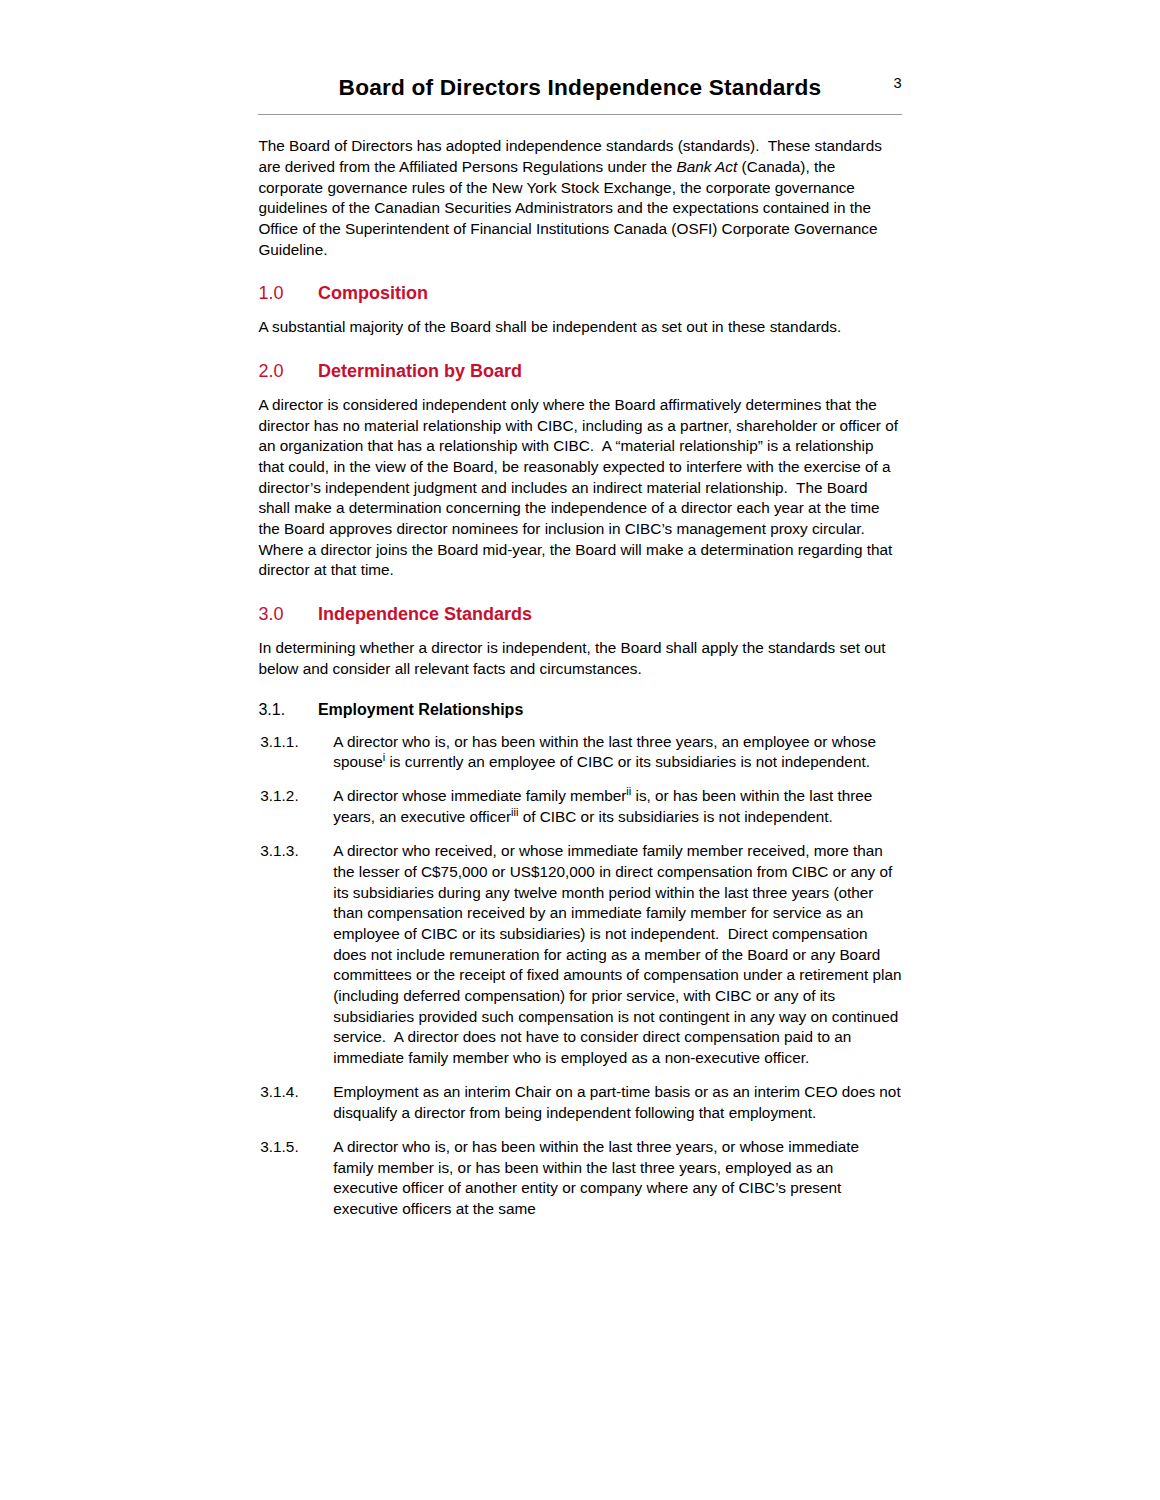3
Board of Directors Independence Standards
The Board of Directors has adopted independence standards (standards). These standards are derived from the Affiliated Persons Regulations under the Bank Act (Canada), the corporate governance rules of the New York Stock Exchange, the corporate governance guidelines of the Canadian Securities Administrators and the expectations contained in the Office of the Superintendent of Financial Institutions Canada (OSFI) Corporate Governance Guideline.
1.0 Composition
A substantial majority of the Board shall be independent as set out in these standards.
2.0 Determination by Board
A director is considered independent only where the Board affirmatively determines that the director has no material relationship with CIBC, including as a partner, shareholder or officer of an organization that has a relationship with CIBC. A “material relationship” is a relationship that could, in the view of the Board, be reasonably expected to interfere with the exercise of a director’s independent judgment and includes an indirect material relationship. The Board shall make a determination concerning the independence of a director each year at the time the Board approves director nominees for inclusion in CIBC’s management proxy circular. Where a director joins the Board mid-year, the Board will make a determination regarding that director at that time.
3.0 Independence Standards
In determining whether a director is independent, the Board shall apply the standards set out below and consider all relevant facts and circumstances.
3.1. Employment Relationships
3.1.1.
A director who is, or has been within the last three years, an employee or whose spousei is currently an employee of CIBC or its subsidiaries is not independent.
3.1.2.
A director whose immediate family memberii is, or has been within the last three years, an executive officeriii of CIBC or its subsidiaries is not independent.
3.1.3.
A director who received, or whose immediate family member received, more than the lesser of C$75,000 or US$120,000 in direct compensation from CIBC or any of its subsidiaries during any twelve month period within the last three years (other than compensation received by an immediate family member for service as an employee of CIBC or its subsidiaries) is not independent. Direct compensation does not include remuneration for acting as a member of the Board or any Board committees or the receipt of fixed amounts of compensation under a retirement plan (including deferred compensation) for prior service, with CIBC or any of its subsidiaries provided such compensation is not contingent in any way on continued service. A director does not have to consider direct compensation paid to an immediate family member who is employed as a non-executive officer.
3.1.4.
Employment as an interim Chair on a part-time basis or as an interim CEO does not disqualify a director from being independent following that employment.
3.1.5.
A director who is, or has been within the last three years, or whose immediate family member is, or has been within the last three years, employed as an executive officer of another entity or company where any of CIBC’s present executive officers at the same